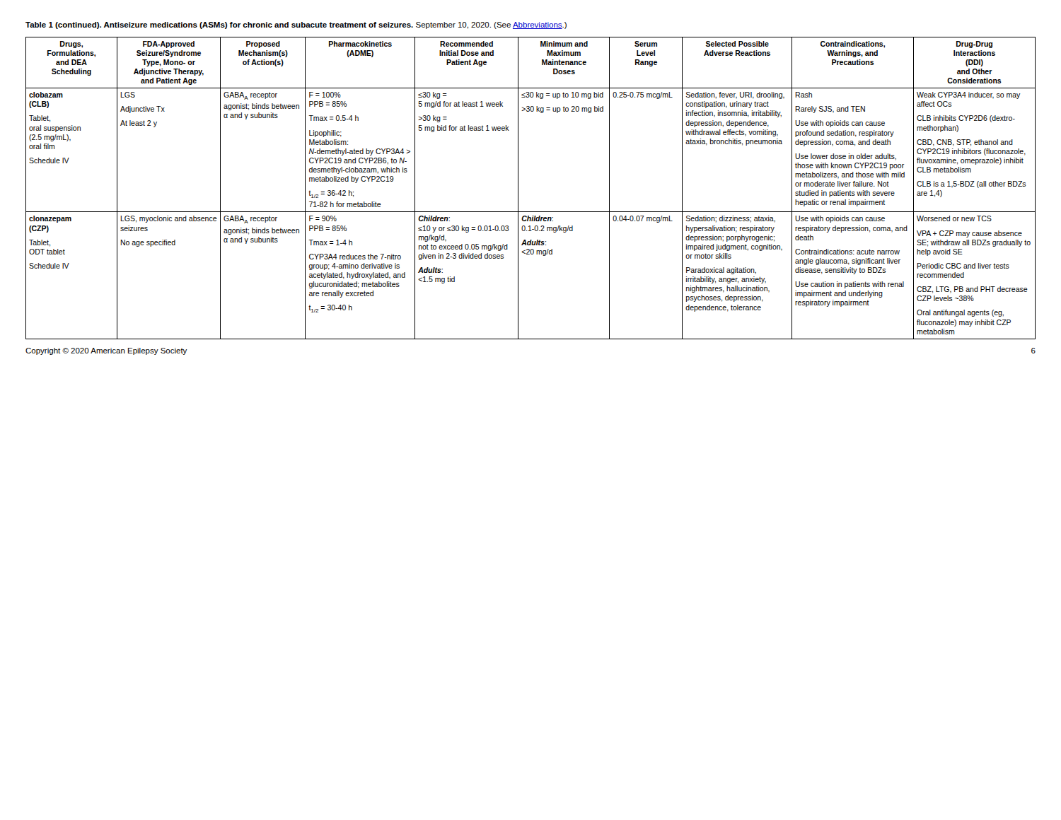Table 1 (continued). Antiseizure medications (ASMs) for chronic and subacute treatment of seizures. September 10, 2020. (See Abbreviations.)
| Drugs, Formulations, and DEA Scheduling | FDA-Approved Seizure/Syndrome Type, Mono- or Adjunctive Therapy, and Patient Age | Proposed Mechanism(s) of Action(s) | Pharmacokinetics (ADME) | Recommended Initial Dose and Patient Age | Minimum and Maximum Maintenance Doses | Serum Level Range | Selected Possible Adverse Reactions | Contraindications, Warnings, and Precautions | Drug-Drug Interactions (DDI) and Other Considerations |
| --- | --- | --- | --- | --- | --- | --- | --- | --- | --- |
| clobazam (CLB) Tablet, oral suspension (2.5 mg/mL), oral film Schedule IV | LGS Adjunctive Tx At least 2 y | GABA A receptor agonist; binds between α and γ subunits | F = 100% PPB = 85% Tmax = 0.5-4 h Lipophilic; Metabolism: N -demethyl-ated by CYP3A4 > CYP2C19 and CYP2B6, to N -desmethyl-clobazam, which is metabolized by CYP2C19 t 1/2 = 36-42 h; 71-82 h for metabolite | ≤30 kg = 5 mg/d for at least 1 week >30 kg = 5 mg bid for at least 1 week | ≤30 kg = up to 10 mg bid >30 kg = up to 20 mg bid | 0.25-0.75 mcg/mL | Sedation, fever, URI, drooling, constipation, urinary tract infection, insomnia, irritability, depression, dependence, withdrawal effects, vomiting, ataxia, bronchitis, pneumonia | Rash Rarely SJS, and TEN Use with opioids can cause profound sedation, respiratory depression, coma, and death Use lower dose in older adults, those with known CYP2C19 poor metabolizers, and those with mild or moderate liver failure. Not studied in patients with severe hepatic or renal impairment | Weak CYP3A4 inducer, so may affect OCs CLB inhibits CYP2D6 (dextro-methorphan) CBD, CNB, STP, ethanol and CYP2C19 inhibitors (fluconazole, fluvoxamine, omeprazole) inhibit CLB metabolism CLB is a 1,5-BDZ (all other BDZs are 1,4) |
| clonazepam (CZP) Tablet, ODT tablet Schedule IV | LGS, myoclonic and absence seizures No age specified | GABA A receptor agonist; binds between α and γ subunits | F = 90% PPB = 85% Tmax = 1-4 h CYP3A4 reduces the 7-nitro group; 4-amino derivative is acetylated, hydroxylated, and glucuronidated; metabolites are renally excreted t 1/2 = 30-40 h | Children : ≤10 y or ≤30 kg = 0.01-0.03 mg/kg/d, not to exceed 0.05 mg/kg/d given in 2-3 divided doses Adults : <1.5 mg tid | Children : 0.1-0.2 mg/kg/d Adults : <20 mg/d | 0.04-0.07 mcg/mL | Sedation; dizziness; ataxia, hypersalivation; respiratory depression; porphyrogenic; impaired judgment, cognition, or motor skills Paradoxical agitation, irritability, anger, anxiety, nightmares, hallucination, psychoses, depression, dependence, tolerance | Use with opioids can cause respiratory depression, coma, and death Contraindications: acute narrow angle glaucoma, significant liver disease, sensitivity to BDZs Use caution in patients with renal impairment and underlying respiratory impairment | Worsened or new TCS VPA + CZP may cause absence SE; withdraw all BDZs gradually to help avoid SE Periodic CBC and liver tests recommended CBZ, LTG, PB and PHT decrease CZP levels ~38% Oral antifungal agents (eg, fluconazole) may inhibit CZP metabolism |
Copyright © 2020 American Epilepsy Society 6